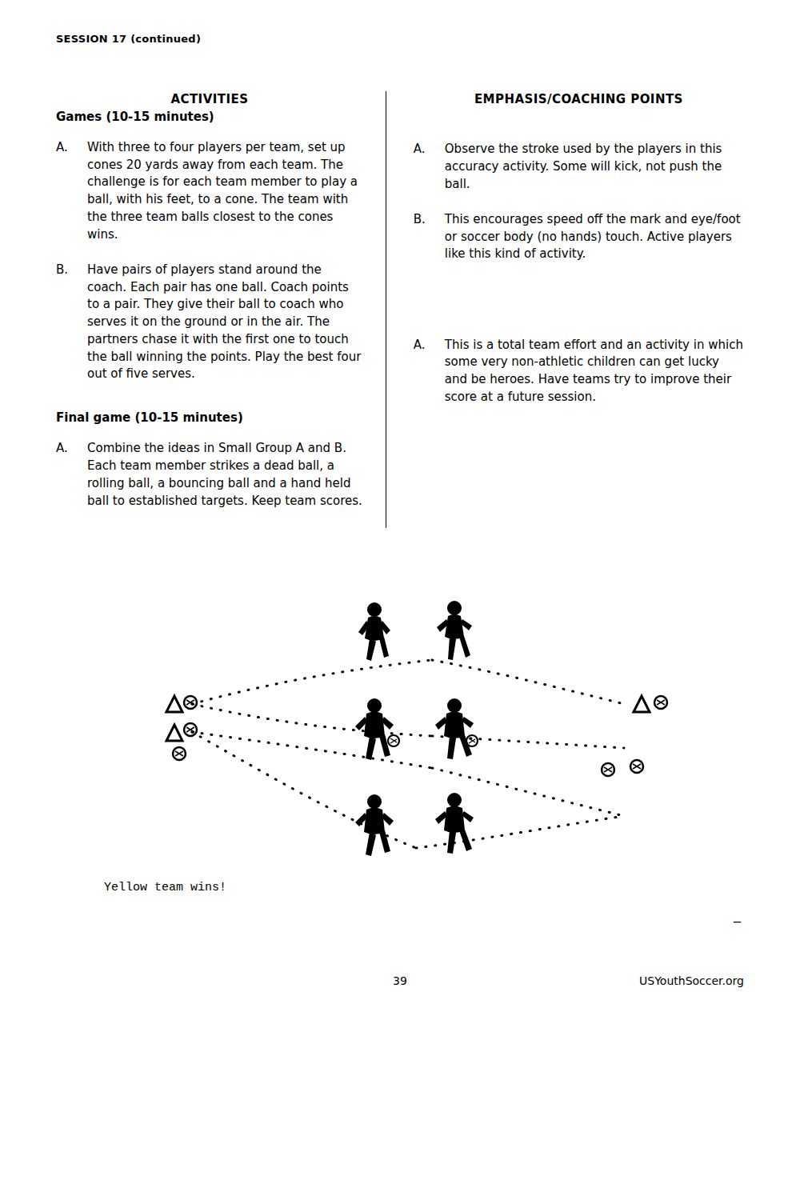SESSION 17 (continued)
ACTIVITIES
Games (10-15 minutes)
A. With three to four players per team, set up cones 20 yards away from each team. The challenge is for each team member to play a ball, with his feet, to a cone. The team with the three team balls closest to the cones wins.
B. Have pairs of players stand around the coach. Each pair has one ball. Coach points to a pair. They give their ball to coach who serves it on the ground or in the air. The partners chase it with the first one to touch the ball winning the points. Play the best four out of five serves.
Final game (10-15 minutes)
A. Combine the ideas in Small Group A and B. Each team member strikes a dead ball, a rolling ball, a bouncing ball and a hand held ball to established targets. Keep team scores.
EMPHASIS/COACHING POINTS
A. Observe the stroke used by the players in this accuracy activity. Some will kick, not push the ball.
B. This encourages speed off the mark and eye/foot or soccer body (no hands) touch. Active players like this kind of activity.
A. This is a total team effort and an activity in which some very non-athletic children can get lucky and be heroes. Have teams try to improve their score at a future session.
Yellow team wins!
_
39
USYouthSoccer.org